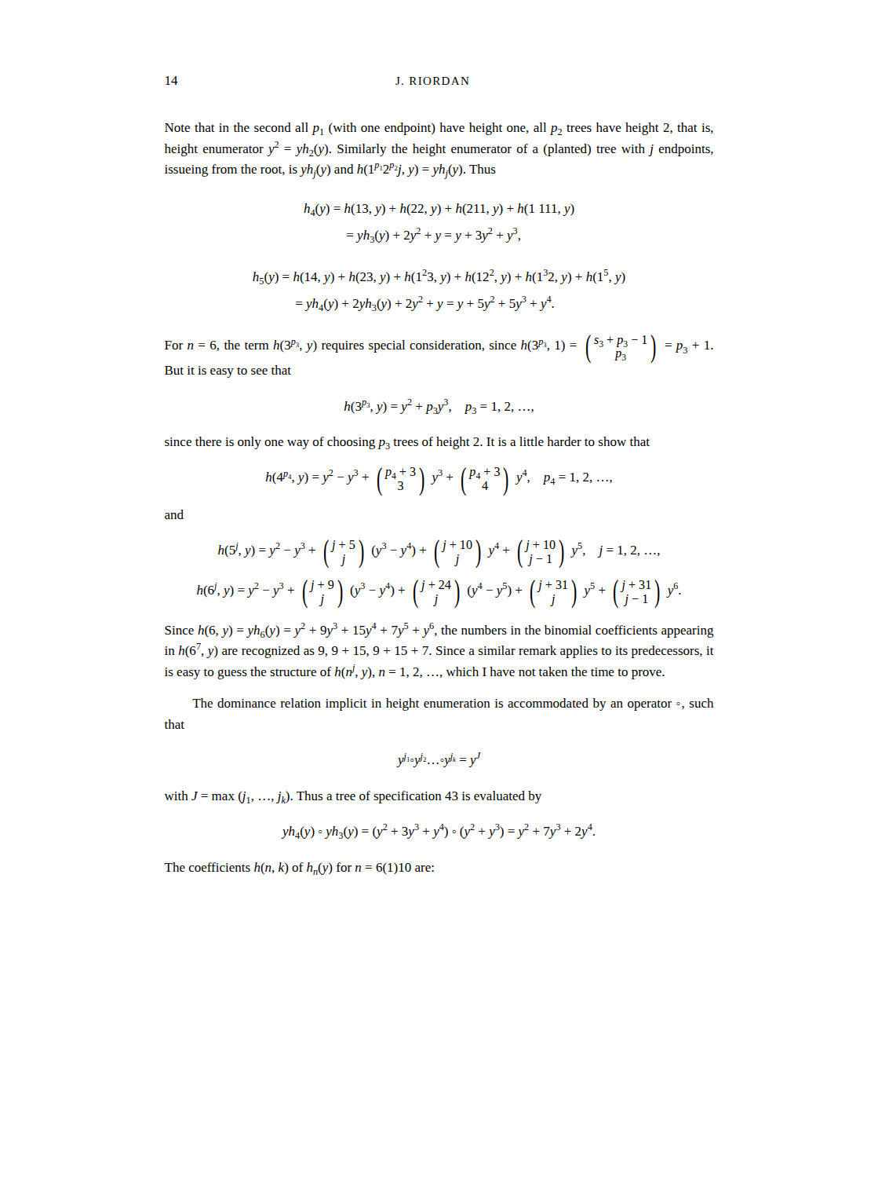14 J. RIORDAN
Note that in the second all p1 (with one endpoint) have height one, all p2 trees have height 2, that is, height enumerator y2 = yh2(y). Similarly the height enumerator of a (planted) tree with j endpoints, issueing from the root, is yhj(y) and h(1p12p2j, y) = yhj(y). Thus
h4(y) = h(13, y) + h(22, y) + h(211, y) + h(1 111, y) = yh3(y) + 2y2 + y = y + 3y2 + y3,
h5(y) = h(14, y) + h(23, y) + h(123, y) + h(122, y) + h(132, y) + h(15, y) = yh4(y) + 2yh3(y) + 2y2 + y = y + 5y2 + 5y3 + y4.
For n = 6, the term h(3p3, y) requires special consideration, since h(3p3, 1) = (s3 + p3 − 1 p3) = p3 + 1. But it is easy to see that
h(3p3, y) = y2 + p3y3, p3 = 1, 2, …,
since there is only one way of choosing p3 trees of height 2. It is a little harder to show that
h(4p4, y) = y2 − y3 + (p4 + 33) y3 + (p4 + 34) y4, p4 = 1, 2, …,
and
h(5j, y) = y2 − y3 + (j + 5 j) (y3 − y4) + (j + 10 j) y4 + (j + 10 j − 1) y5, j = 1, 2, …,
h(6j, y) = y2 − y3 + (j + 9 j) (y3 − y4) + (j + 24 j) (y4 − y5) + (j + 31 j) y5 + (j + 31 j − 1) y6.
Since h(6, y) = yh6(y) = y2 + 9y3 + 15y4 + 7y5 + y6, the numbers in the binomial coefficients appearing in h(67, y) are recognized as 9, 9 + 15, 9 + 15 + 7. Since a similar remark applies to its predecessors, it is easy to guess the structure of h(nj, y), n = 1, 2, …, which I have not taken the time to prove.
The dominance relation implicit in height enumeration is accommodated by an operator ◦, such that
yj1◦yj2…◦yjk = yJ
with J = max (j1, …, jk). Thus a tree of specification 43 is evaluated by
yh4(y) ◦ yh3(y) = (y2 + 3y3 + y4) ◦ (y2 + y3) = y2 + 7y3 + 2y4.
The coefficients h(n, k) of hn(y) for n = 6(1)10 are: